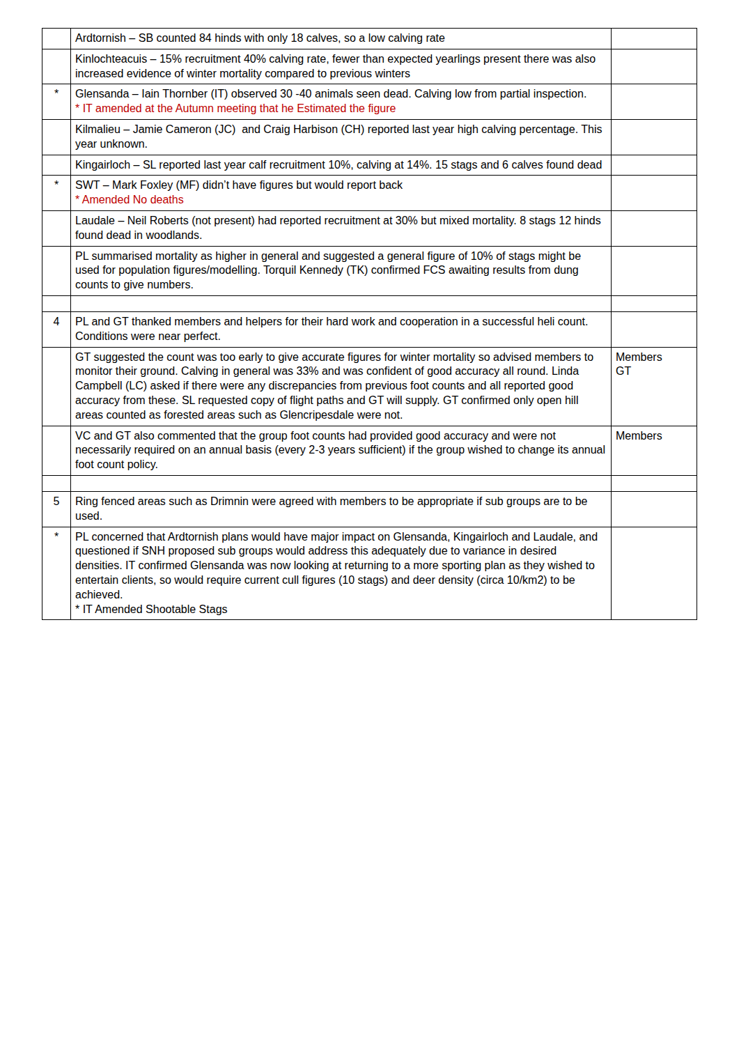| | Ardtornish – SB counted 84 hinds with only 18 calves, so a low calving rate | |
| | Kinlochteacuis – 15% recruitment 40% calving rate, fewer than expected yearlings present there was also increased evidence of winter mortality compared to previous winters | |
| * | Glensanda – Iain Thornber (IT) observed 30 -40 animals seen dead. Calving low from partial inspection. * IT amended at the Autumn meeting that he Estimated the figure | |
| | Kilmalieu – Jamie Cameron (JC) and Craig Harbison (CH) reported last year high calving percentage. This year unknown. | |
| | Kingairloch – SL reported last year calf recruitment 10%, calving at 14%. 15 stags and 6 calves found dead | |
| * | SWT – Mark Foxley (MF) didn’t have figures but would report back * Amended No deaths | |
| | Laudale – Neil Roberts (not present) had reported recruitment at 30% but mixed mortality. 8 stags 12 hinds found dead in woodlands. | |
| | PL summarised mortality as higher in general and suggested a general figure of 10% of stags might be used for population figures/modelling. Torquil Kennedy (TK) confirmed FCS awaiting results from dung counts to give numbers. | |
| 4 | PL and GT thanked members and helpers for their hard work and cooperation in a successful heli count. Conditions were near perfect. | |
| | GT suggested the count was too early to give accurate figures for winter mortality so advised members to monitor their ground. Calving in general was 33% and was confident of good accuracy all round. Linda Campbell (LC) asked if there were any discrepancies from previous foot counts and all reported good accuracy from these. SL requested copy of flight paths and GT will supply. GT confirmed only open hill areas counted as forested areas such as Glencripesdale were not. | Members GT |
| | VC and GT also commented that the group foot counts had provided good accuracy and were not necessarily required on an annual basis (every 2-3 years sufficient) if the group wished to change its annual foot count policy. | Members |
| 5 | Ring fenced areas such as Drimnin were agreed with members to be appropriate if sub groups are to be used. | |
| * | PL concerned that Ardtornish plans would have major impact on Glensanda, Kingairloch and Laudale, and questioned if SNH proposed sub groups would address this adequately due to variance in desired densities. IT confirmed Glensanda was now looking at returning to a more sporting plan as they wished to entertain clients, so would require current cull figures (10 stags) and deer density (circa 10/km2) to be achieved. * IT Amended Shootable Stags | |